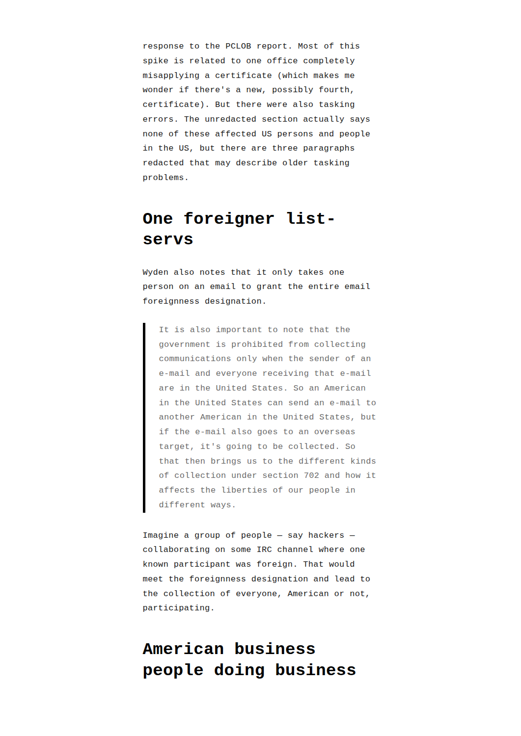response to the PCLOB report. Most of this spike is related to one office completely misapplying a certificate (which makes me wonder if there's a new, possibly fourth, certificate). But there were also tasking errors. The unredacted section actually says none of these affected US persons and people in the US, but there are three paragraphs redacted that may describe older tasking problems.
One foreigner list-servs
Wyden also notes that it only takes one person on an email to grant the entire email foreignness designation.
It is also important to note that the government is prohibited from collecting communications only when the sender of an e-mail and everyone receiving that e-mail are in the United States. So an American in the United States can send an e-mail to another American in the United States, but if the e-mail also goes to an overseas target, it's going to be collected. So that then brings us to the different kinds of collection under section 702 and how it affects the liberties of our people in different ways.
Imagine a group of people — say hackers — collaborating on some IRC channel where one known participant was foreign. That would meet the foreignness designation and lead to the collection of everyone, American or not, participating.
American business people doing business